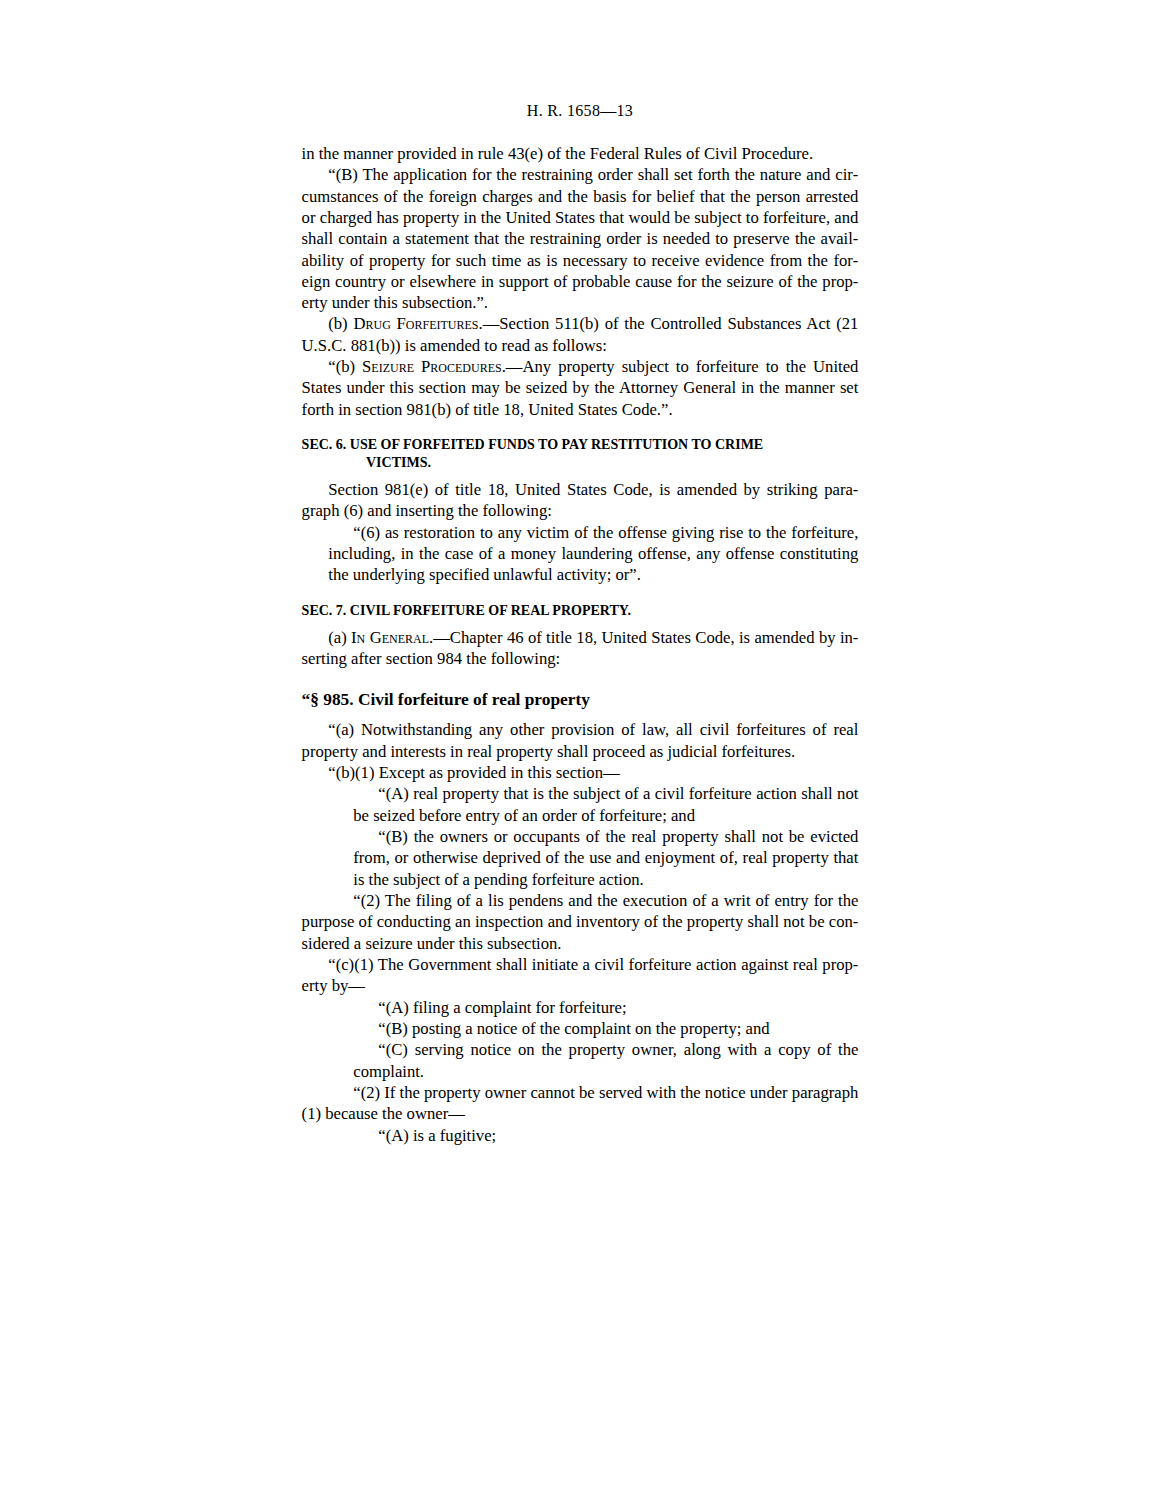H. R. 1658—13
in the manner provided in rule 43(e) of the Federal Rules of Civil Procedure.
“(B) The application for the restraining order shall set forth the nature and circumstances of the foreign charges and the basis for belief that the person arrested or charged has property in the United States that would be subject to forfeiture, and shall contain a statement that the restraining order is needed to preserve the availability of property for such time as is necessary to receive evidence from the foreign country or elsewhere in support of probable cause for the seizure of the property under this subsection.”.
(b) Drug Forfeitures.—Section 511(b) of the Controlled Substances Act (21 U.S.C. 881(b)) is amended to read as follows:
“(b) Seizure Procedures.—Any property subject to forfeiture to the United States under this section may be seized by the Attorney General in the manner set forth in section 981(b) of title 18, United States Code.”.
SEC. 6. USE OF FORFEITED FUNDS TO PAY RESTITUTION TO CRIME VICTIMS.
Section 981(e) of title 18, United States Code, is amended by striking paragraph (6) and inserting the following:
“(6) as restoration to any victim of the offense giving rise to the forfeiture, including, in the case of a money laundering offense, any offense constituting the underlying specified unlawful activity; or”.
SEC. 7. CIVIL FORFEITURE OF REAL PROPERTY.
(a) In General.—Chapter 46 of title 18, United States Code, is amended by inserting after section 984 the following:
“§ 985. Civil forfeiture of real property
“(a) Notwithstanding any other provision of law, all civil forfeitures of real property and interests in real property shall proceed as judicial forfeitures.
“(b)(1) Except as provided in this section—
“(A) real property that is the subject of a civil forfeiture action shall not be seized before entry of an order of forfeiture; and
“(B) the owners or occupants of the real property shall not be evicted from, or otherwise deprived of the use and enjoyment of, real property that is the subject of a pending forfeiture action.
“(2) The filing of a lis pendens and the execution of a writ of entry for the purpose of conducting an inspection and inventory of the property shall not be considered a seizure under this subsection.
“(c)(1) The Government shall initiate a civil forfeiture action against real property by—
“(A) filing a complaint for forfeiture;
“(B) posting a notice of the complaint on the property; and
“(C) serving notice on the property owner, along with a copy of the complaint.
“(2) If the property owner cannot be served with the notice under paragraph (1) because the owner—
“(A) is a fugitive;